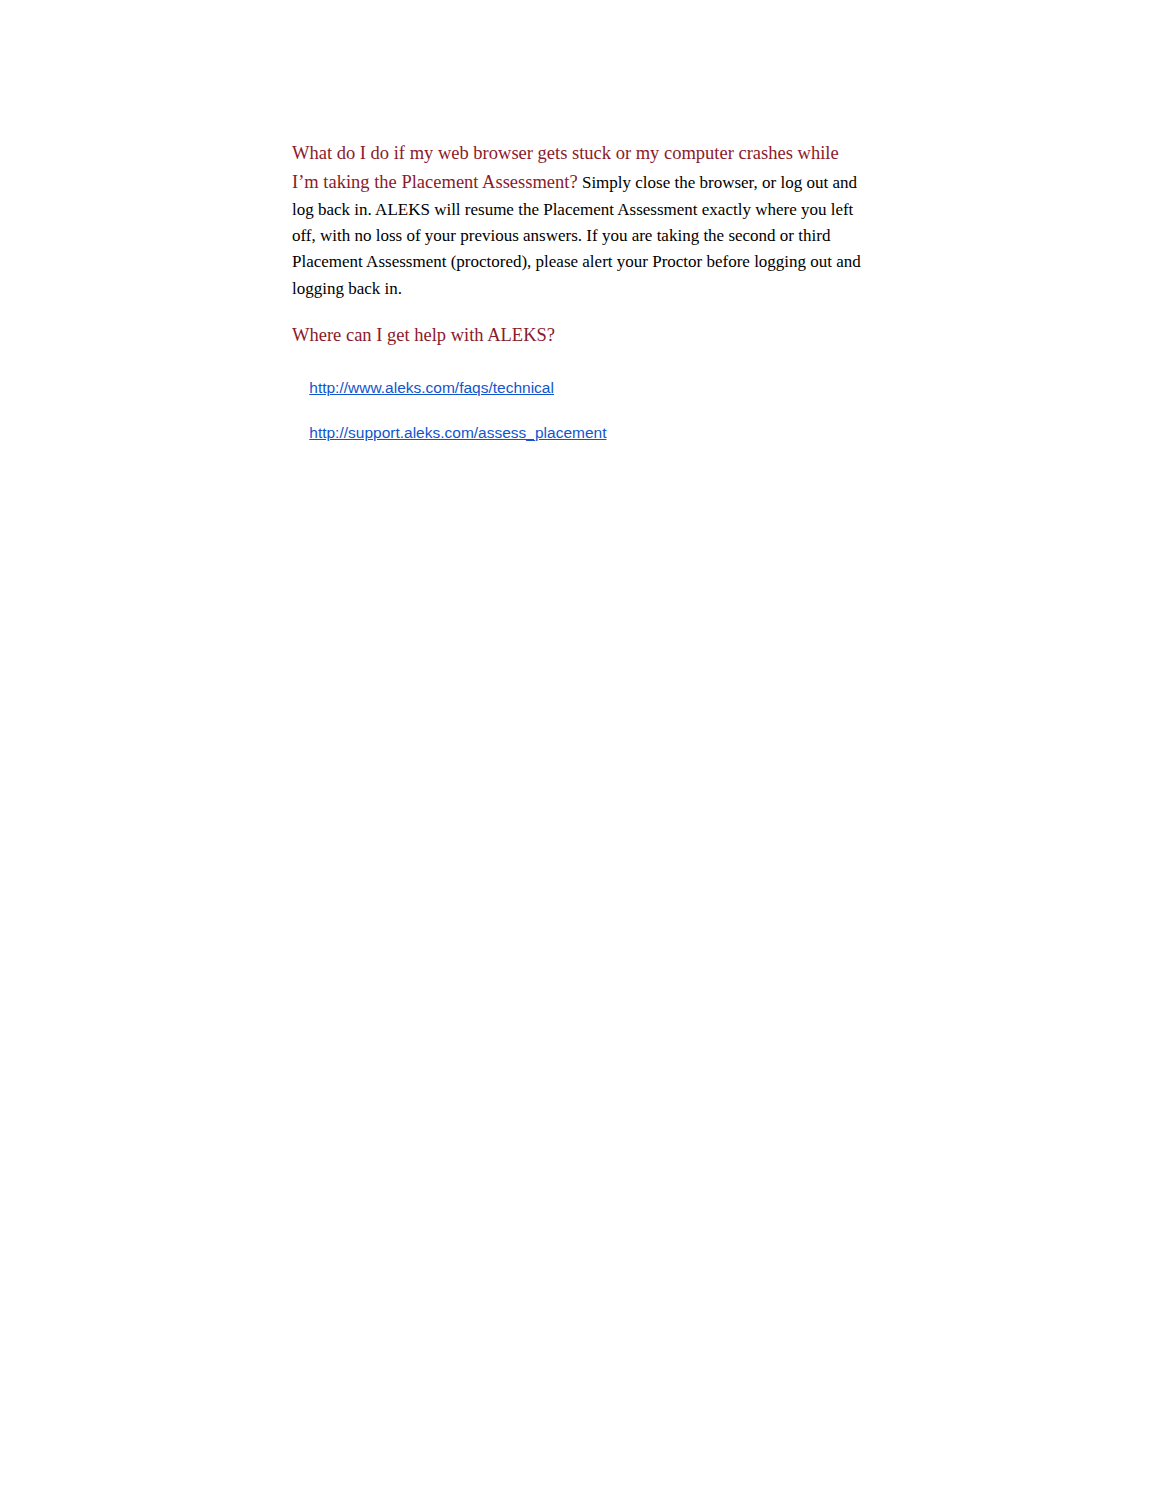What do I do if my web browser gets stuck or my computer crashes while I’m taking the Placement Assessment? Simply close the browser, or log out and log back in. ALEKS will resume the Placement Assessment exactly where you left off, with no loss of your previous answers. If you are taking the second or third Placement Assessment (proctored), please alert your Proctor before logging out and logging back in.
Where can I get help with ALEKS?
http://www.aleks.com/faqs/technical
http://support.aleks.com/assess_placement